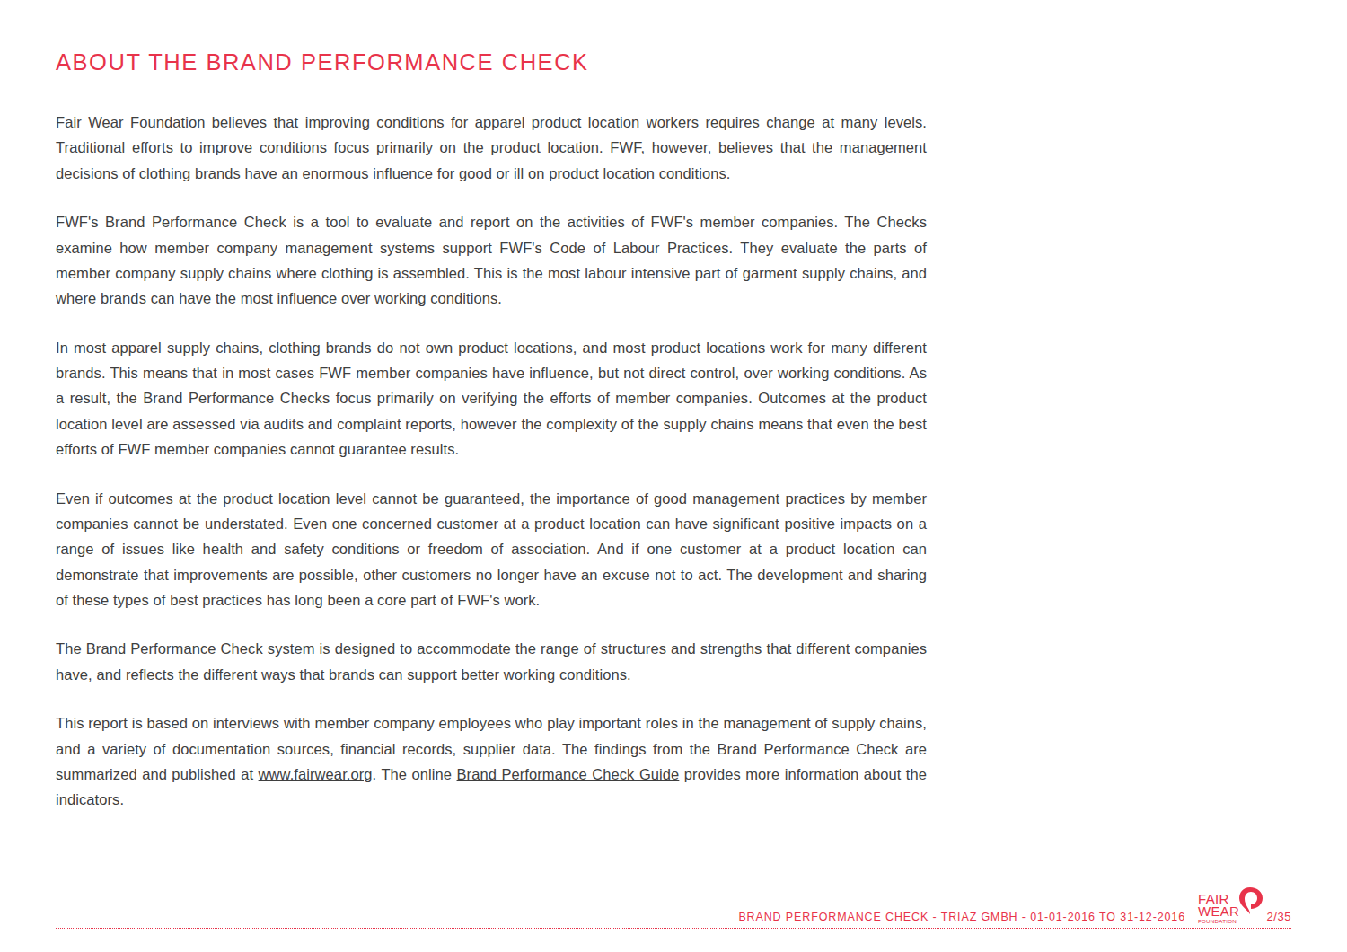About the Brand Performance Check
Fair Wear Foundation believes that improving conditions for apparel product location workers requires change at many levels. Traditional efforts to improve conditions focus primarily on the product location. FWF, however, believes that the management decisions of clothing brands have an enormous influence for good or ill on product location conditions.
FWF's Brand Performance Check is a tool to evaluate and report on the activities of FWF's member companies. The Checks examine how member company management systems support FWF's Code of Labour Practices. They evaluate the parts of member company supply chains where clothing is assembled. This is the most labour intensive part of garment supply chains, and where brands can have the most influence over working conditions.
In most apparel supply chains, clothing brands do not own product locations, and most product locations work for many different brands. This means that in most cases FWF member companies have influence, but not direct control, over working conditions. As a result, the Brand Performance Checks focus primarily on verifying the efforts of member companies. Outcomes at the product location level are assessed via audits and complaint reports, however the complexity of the supply chains means that even the best efforts of FWF member companies cannot guarantee results.
Even if outcomes at the product location level cannot be guaranteed, the importance of good management practices by member companies cannot be understated. Even one concerned customer at a product location can have significant positive impacts on a range of issues like health and safety conditions or freedom of association. And if one customer at a product location can demonstrate that improvements are possible, other customers no longer have an excuse not to act. The development and sharing of these types of best practices has long been a core part of FWF's work.
The Brand Performance Check system is designed to accommodate the range of structures and strengths that different companies have, and reflects the different ways that brands can support better working conditions.
This report is based on interviews with member company employees who play important roles in the management of supply chains, and a variety of documentation sources, financial records, supplier data. The findings from the Brand Performance Check are summarized and published at www.fairwear.org. The online Brand Performance Check Guide provides more information about the indicators.
Brand Performance Check - Triaz GmbH - 01-01-2016 to 31-12-2016
2/35
FAIR
WEAR FOUNDATION